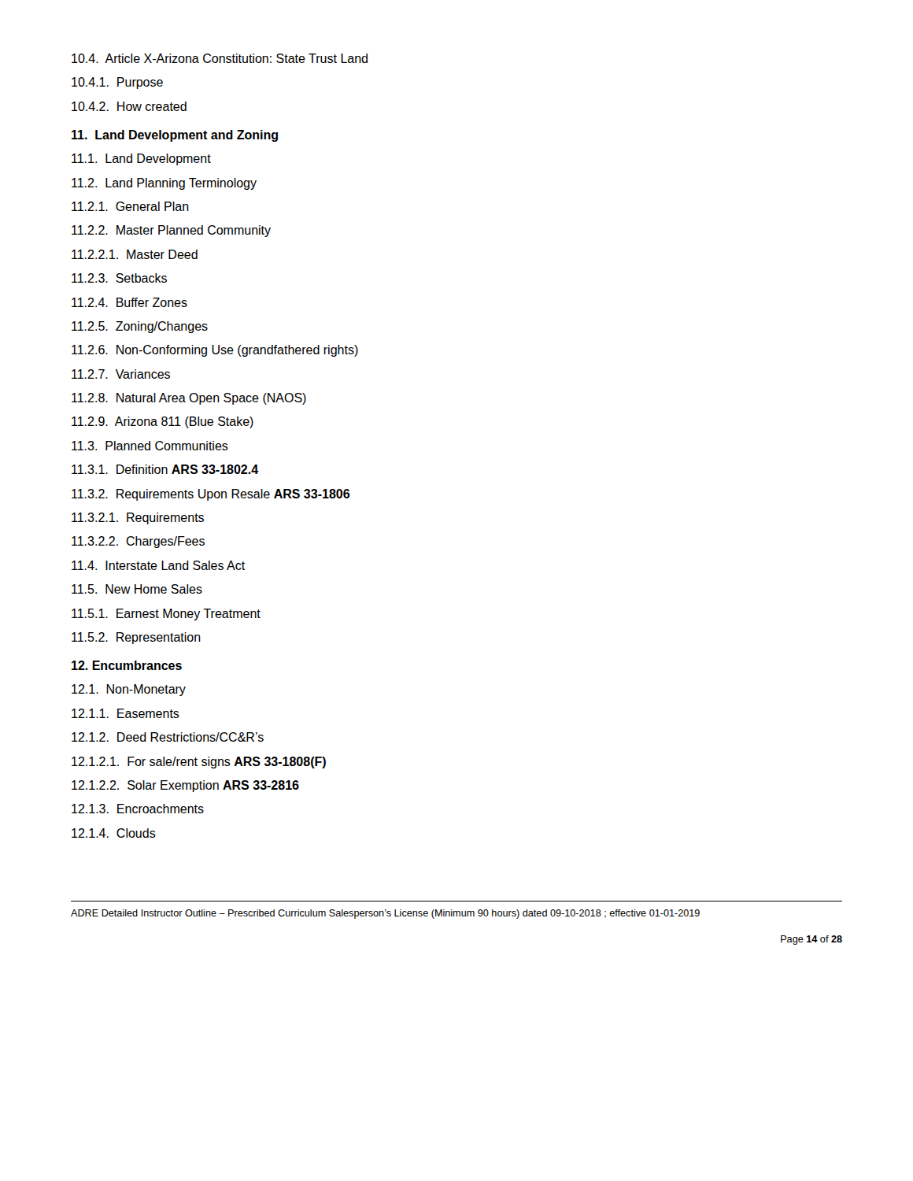10.4. Article X-Arizona Constitution: State Trust Land
10.4.1. Purpose
10.4.2. How created
11. Land Development and Zoning
11.1. Land Development
11.2. Land Planning Terminology
11.2.1. General Plan
11.2.2. Master Planned Community
11.2.2.1. Master Deed
11.2.3. Setbacks
11.2.4. Buffer Zones
11.2.5. Zoning/Changes
11.2.6. Non-Conforming Use (grandfathered rights)
11.2.7. Variances
11.2.8. Natural Area Open Space (NAOS)
11.2.9. Arizona 811 (Blue Stake)
11.3. Planned Communities
11.3.1. Definition ARS 33-1802.4
11.3.2. Requirements Upon Resale ARS 33-1806
11.3.2.1. Requirements
11.3.2.2. Charges/Fees
11.4. Interstate Land Sales Act
11.5. New Home Sales
11.5.1. Earnest Money Treatment
11.5.2. Representation
12. Encumbrances
12.1. Non-Monetary
12.1.1. Easements
12.1.2. Deed Restrictions/CC&R’s
12.1.2.1. For sale/rent signs ARS 33-1808(F)
12.1.2.2. Solar Exemption ARS 33-2816
12.1.3. Encroachments
12.1.4. Clouds
ADRE Detailed Instructor Outline – Prescribed Curriculum Salesperson’s License (Minimum 90 hours) dated 09-10-2018 ; effective 01-01-2019
Page 14 of 28